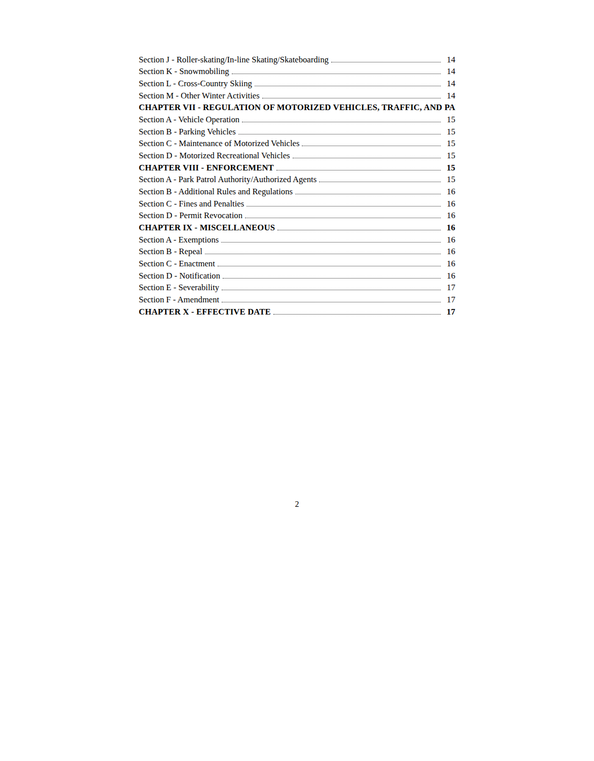Section J - Roller-skating/In-line Skating/Skateboarding 14
Section K - Snowmobiling 14
Section L - Cross-Country Skiing 14
Section M - Other Winter Activities 14
CHAPTER VII - REGULATION OF MOTORIZED VEHICLES, TRAFFIC, AND PARKING .15
Section A - Vehicle Operation 15
Section B - Parking Vehicles 15
Section C - Maintenance of Motorized Vehicles 15
Section D - Motorized Recreational Vehicles 15
CHAPTER VIII - ENFORCEMENT 15
Section A - Park Patrol Authority/Authorized Agents 15
Section B - Additional Rules and Regulations 16
Section C - Fines and Penalties 16
Section D - Permit Revocation 16
CHAPTER IX - MISCELLANEOUS 16
Section A - Exemptions 16
Section B - Repeal 16
Section C - Enactment 16
Section D - Notification 16
Section E - Severability 17
Section F - Amendment 17
CHAPTER X - EFFECTIVE DATE 17
2